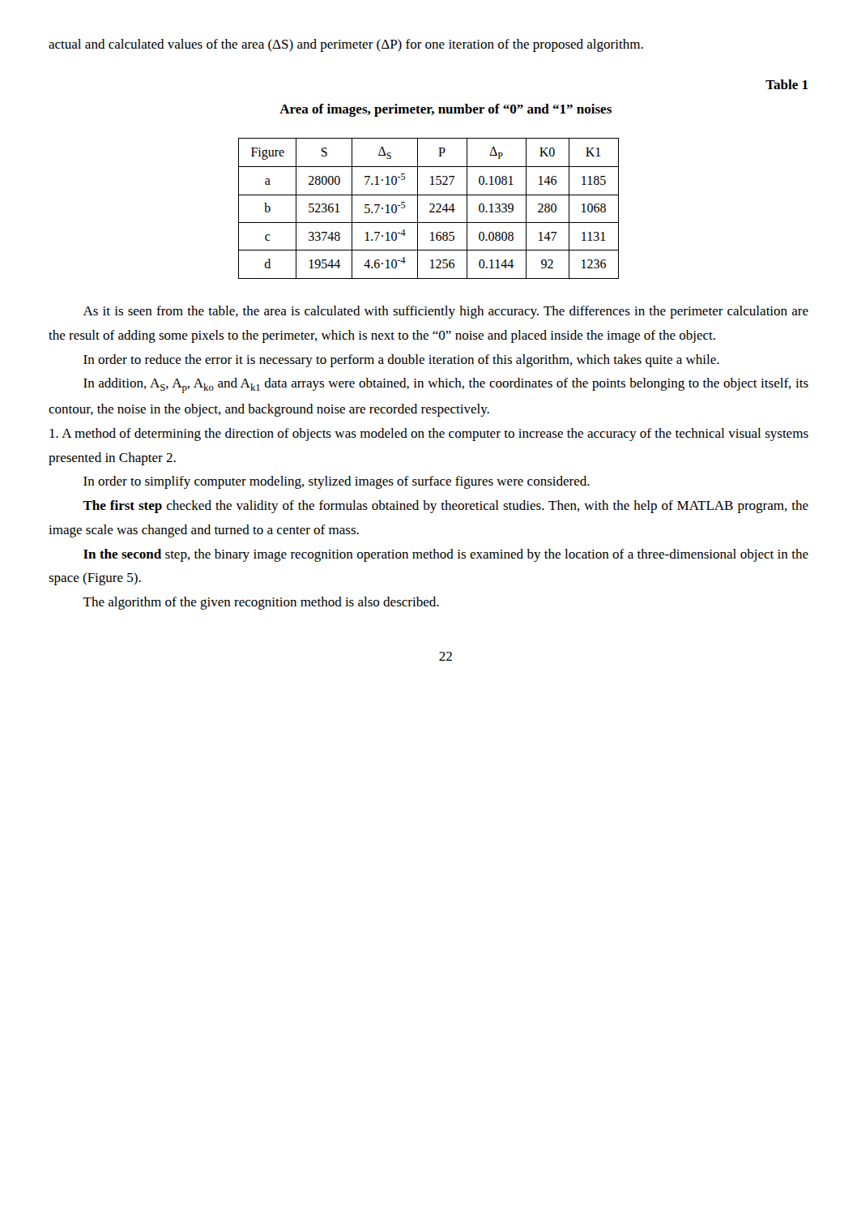actual and calculated values of the area (ΔS) and perimeter (ΔP) for one iteration of the proposed algorithm.
Table 1
Area of images, perimeter, number of “0” and “1” noises
| Figure | S | Δ S | P | Δ P | K0 | K1 |
| --- | --- | --- | --- | --- | --- | --- |
| a | 28000 | 7.1·10 -5 | 1527 | 0.1081 | 146 | 1185 |
| b | 52361 | 5.7·10 -5 | 2244 | 0.1339 | 280 | 1068 |
| c | 33748 | 1.7·10 -4 | 1685 | 0.0808 | 147 | 1131 |
| d | 19544 | 4.6·10 -4 | 1256 | 0.1144 | 92 | 1236 |
As it is seen from the table, the area is calculated with sufficiently high accuracy. The differences in the perimeter calculation are the result of adding some pixels to the perimeter, which is next to the “0” noise and placed inside the image of the object.
In order to reduce the error it is necessary to perform a double iteration of this algorithm, which takes quite a while.
In addition, AS, Ap, Ako and Ak1 data arrays were obtained, in which, the coordinates of the points belonging to the object itself, its contour, the noise in the object, and background noise are recorded respectively.
1. A method of determining the direction of objects was modeled on the computer to increase the accuracy of the technical visual systems presented in Chapter 2.
In order to simplify computer modeling, stylized images of surface figures were considered.
The first step checked the validity of the formulas obtained by theoretical studies. Then, with the help of MATLAB program, the image scale was changed and turned to a center of mass.
In the second step, the binary image recognition operation method is examined by the location of a three-dimensional object in the space (Figure 5).
The algorithm of the given recognition method is also described.
22